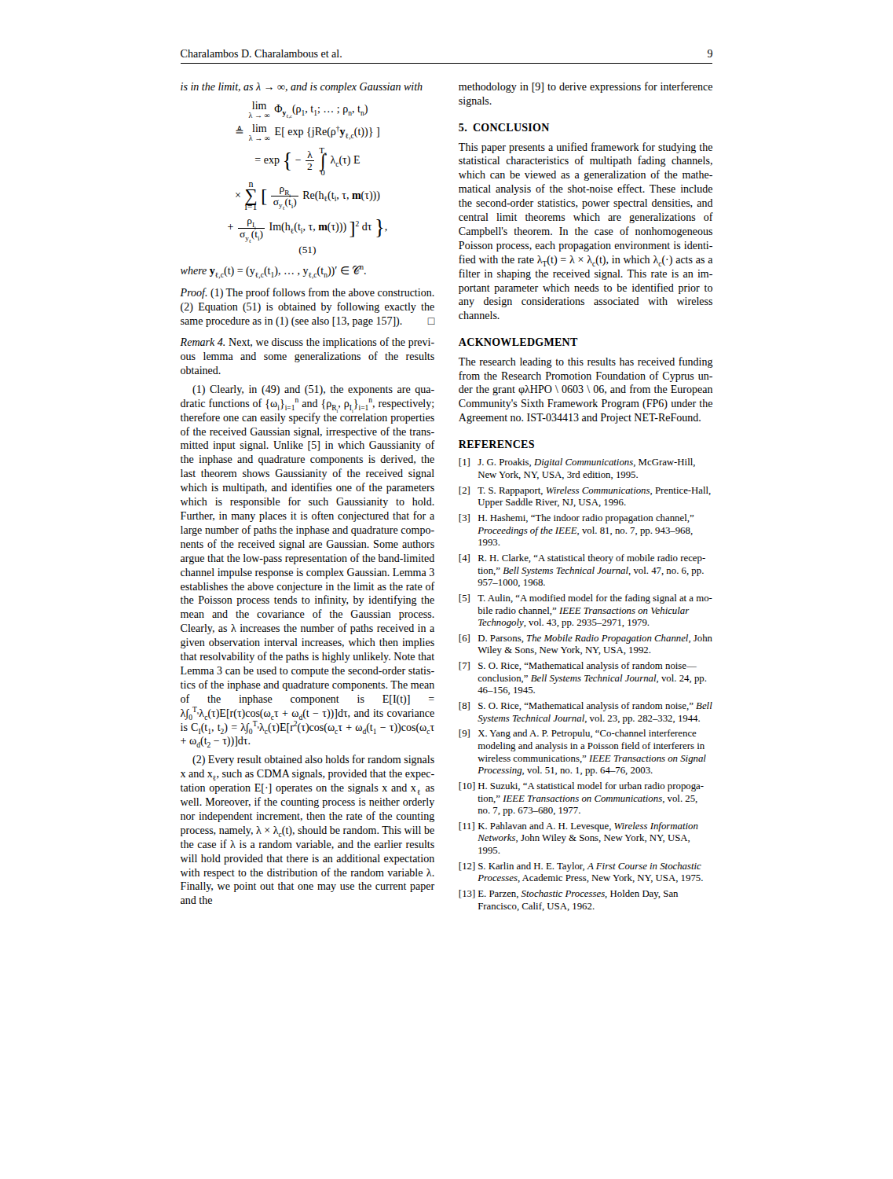Charalambos D. Charalambous et al. 9
is in the limit, as λ → ∞, and is complex Gaussian with
lim λ → ∞ Φyℓ,c(ρ1, t1; … ; ρn, tn)
≜ lim λ → ∞ E[ exp {jRe(ρ†yℓ,c(t))} ]
= exp { − λ 2 Ts∫0 λc(τ) E
× n∑i=1 [ ρRi σyℓ(ti) Re(hℓ(ti, τ, m(τ)))
+ ρIi σyℓ(ti) Im(hℓ(ti, τ, m(τ))) ]2 dτ },
(51)
where yℓ,c(t) = (yℓ,c(t1), … , yℓ,c(tn))′ ∈ 𝒞n.
Proof. (1) The proof follows from the above construction. (2) Equation (51) is obtained by following exactly the same procedure as in (1) (see also [13, page 157]). □
Remark 4. Next, we discuss the implications of the previous lemma and some generalizations of the results obtained.
(1) Clearly, in (49) and (51), the exponents are quadratic functions of {ωi}i=1n and {ρRi, ρIi}i=1n, respectively; therefore one can easily specify the correlation properties of the received Gaussian signal, irrespective of the transmitted input signal. Unlike [5] in which Gaussianity of the inphase and quadrature components is derived, the last theorem shows Gaussianity of the received signal which is multipath, and identifies one of the parameters which is responsible for such Gaussianity to hold. Further, in many places it is often conjectured that for a large number of paths the inphase and quadrature components of the received signal are Gaussian. Some authors argue that the low-pass representation of the band-limited channel impulse response is complex Gaussian. Lemma 3 establishes the above conjecture in the limit as the rate of the Poisson process tends to infinity, by identifying the mean and the covariance of the Gaussian process. Clearly, as λ increases the number of paths received in a given observation interval increases, which then implies that resolvability of the paths is highly unlikely. Note that Lemma 3 can be used to compute the second-order statistics of the inphase and quadrature components. The mean of the inphase component is E[I(t)] = λ∫0Tsλc(τ)E[r(τ)cos(ωcτ + ωd(t − τ))]dτ, and its covariance is CI(t1, t2) = λ∫0Tsλc(τ)E[r2(τ)cos(ωcτ + ωd(t1 − τ))cos(ωcτ + ωd(t2 − τ))]dτ.
(2) Every result obtained also holds for random signals x and xℓ, such as CDMA signals, provided that the expectation operation E[·] operates on the signals x and xℓ as well. Moreover, if the counting process is neither orderly nor independent increment, then the rate of the counting process, namely, λ × λc(t), should be random. This will be the case if λ is a random variable, and the earlier results will hold provided that there is an additional expectation with respect to the distribution of the random variable λ. Finally, we point out that one may use the current paper and the
methodology in [9] to derive expressions for interference signals.
5. Conclusion
This paper presents a unified framework for studying the statistical characteristics of multipath fading channels, which can be viewed as a generalization of the mathematical analysis of the shot-noise effect. These include the second-order statistics, power spectral densities, and central limit theorems which are generalizations of Campbell's theorem. In the case of nonhomogeneous Poisson process, each propagation environment is identified with the rate λT(t) = λ × λc(t), in which λc(·) acts as a filter in shaping the received signal. This rate is an important parameter which needs to be identified prior to any design considerations associated with wireless channels.
Acknowledgment
The research leading to this results has received funding from the Research Promotion Foundation of Cyprus under the grant φλHPO \ 0603 \ 06, and from the European Community's Sixth Framework Program (FP6) under the Agreement no. IST-034413 and Project NET-ReFound.
References
J. G. Proakis, Digital Communications, McGraw-Hill, New York, NY, USA, 3rd edition, 1995.
T. S. Rappaport, Wireless Communications, Prentice-Hall, Upper Saddle River, NJ, USA, 1996.
H. Hashemi, “The indoor radio propagation channel,” Proceedings of the IEEE, vol. 81, no. 7, pp. 943–968, 1993.
R. H. Clarke, “A statistical theory of mobile radio reception,” Bell Systems Technical Journal, vol. 47, no. 6, pp. 957–1000, 1968.
T. Aulin, “A modified model for the fading signal at a mobile radio channel,” IEEE Transactions on Vehicular Technogoly, vol. 43, pp. 2935–2971, 1979.
D. Parsons, The Mobile Radio Propagation Channel, John Wiley & Sons, New York, NY, USA, 1992.
S. O. Rice, “Mathematical analysis of random noise—conclusion,” Bell Systems Technical Journal, vol. 24, pp. 46–156, 1945.
S. O. Rice, “Mathematical analysis of random noise,” Bell Systems Technical Journal, vol. 23, pp. 282–332, 1944.
X. Yang and A. P. Petropulu, “Co-channel interference modeling and analysis in a Poisson field of interferers in wireless communications,” IEEE Transactions on Signal Processing, vol. 51, no. 1, pp. 64–76, 2003.
H. Suzuki, “A statistical model for urban radio propogation,” IEEE Transactions on Communications, vol. 25, no. 7, pp. 673–680, 1977.
K. Pahlavan and A. H. Levesque, Wireless Information Networks, John Wiley & Sons, New York, NY, USA, 1995.
S. Karlin and H. E. Taylor, A First Course in Stochastic Processes, Academic Press, New York, NY, USA, 1975.
E. Parzen, Stochastic Processes, Holden Day, San Francisco, Calif, USA, 1962.